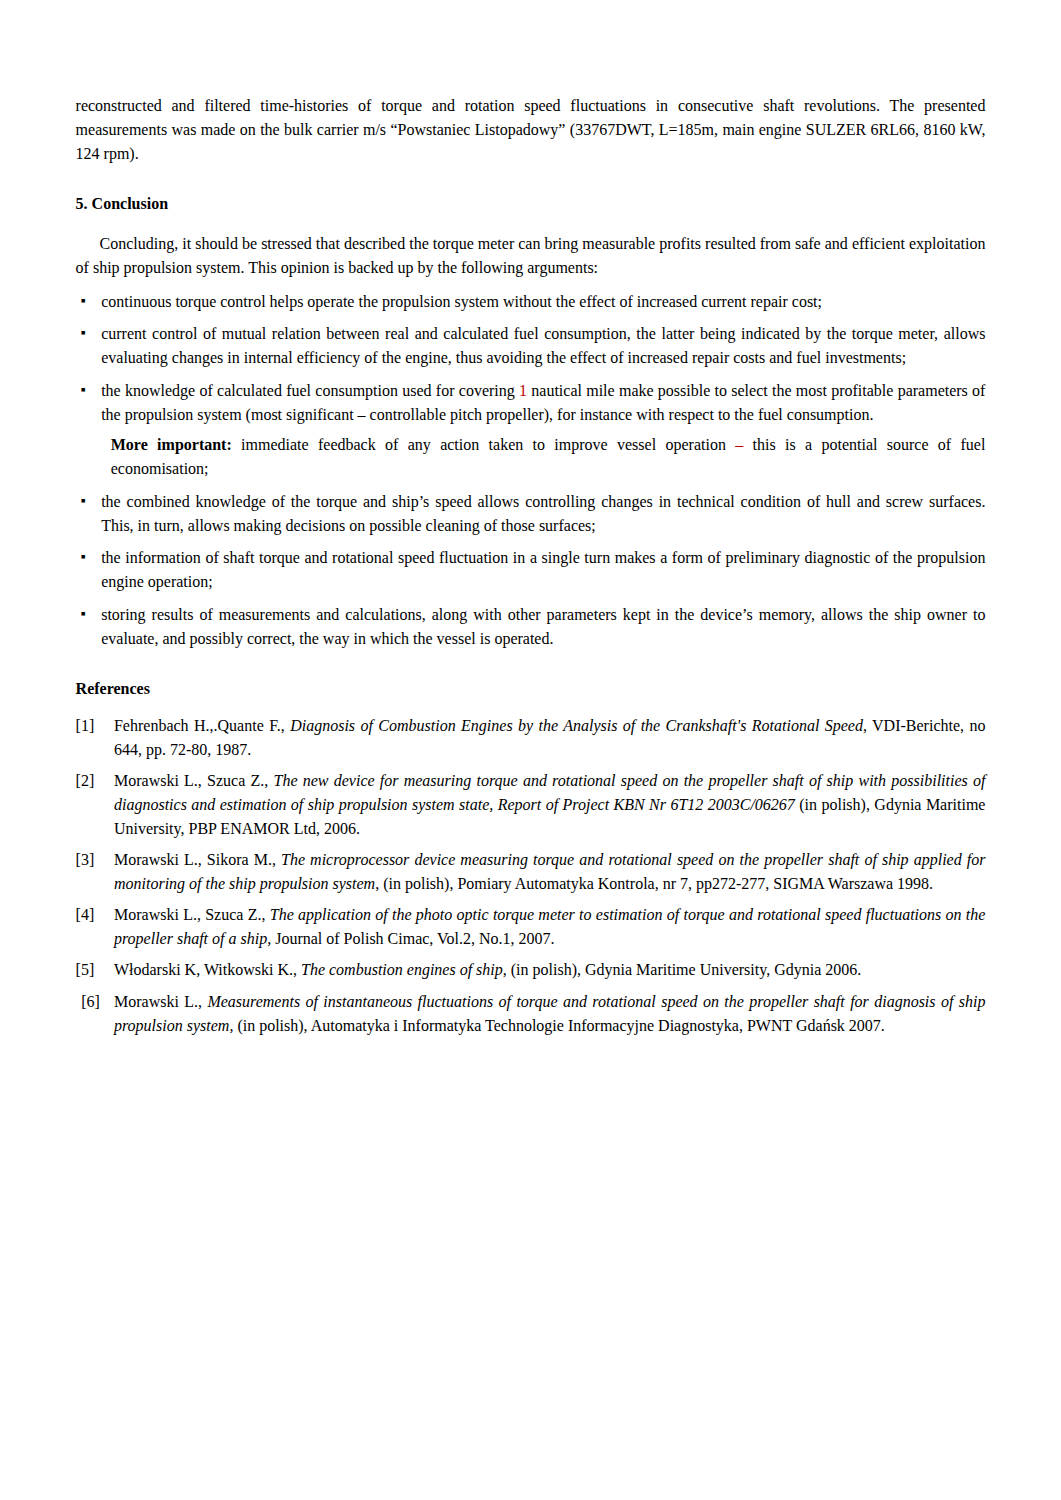reconstructed and filtered time-histories of torque and rotation speed fluctuations in consecutive shaft revolutions. The presented measurements was made on the bulk carrier m/s “Powstaniec Listopadowy” (33767DWT, L=185m, main engine SULZER 6RL66, 8160 kW, 124 rpm).
5. Conclusion
Concluding, it should be stressed that described the torque meter can bring measurable profits resulted from safe and efficient exploitation of ship propulsion system. This opinion is backed up by the following arguments:
continuous torque control helps operate the propulsion system without the effect of increased current repair cost;
current control of mutual relation between real and calculated fuel consumption, the latter being indicated by the torque meter, allows evaluating changes in internal efficiency of the engine, thus avoiding the effect of increased repair costs and fuel investments;
the knowledge of calculated fuel consumption used for covering 1 nautical mile make possible to select the most profitable parameters of the propulsion system (most significant – controllable pitch propeller), for instance with respect to the fuel consumption. More important: immediate feedback of any action taken to improve vessel operation – this is a potential source of fuel economisation;
the combined knowledge of the torque and ship’s speed allows controlling changes in technical condition of hull and screw surfaces. This, in turn, allows making decisions on possible cleaning of those surfaces;
the information of shaft torque and rotational speed fluctuation in a single turn makes a form of preliminary diagnostic of the propulsion engine operation;
storing results of measurements and calculations, along with other parameters kept in the device’s memory, allows the ship owner to evaluate, and possibly correct, the way in which the vessel is operated.
References
Fehrenbach H.,.Quante F., Diagnosis of Combustion Engines by the Analysis of the Crankshaft's Rotational Speed, VDI-Berichte, no 644, pp. 72-80, 1987.
Morawski L., Szuca Z., The new device for measuring torque and rotational speed on the propeller shaft of ship with possibilities of diagnostics and estimation of ship propulsion system state, Report of Project KBN Nr 6T12 2003C/06267 (in polish), Gdynia Maritime University, PBP ENAMOR Ltd, 2006.
Morawski L., Sikora M., The microprocessor device measuring torque and rotational speed on the propeller shaft of ship applied for monitoring of the ship propulsion system, (in polish), Pomiary Automatyka Kontrola, nr 7, pp272-277, SIGMA Warszawa 1998.
Morawski L., Szuca Z., The application of the photo optic torque meter to estimation of torque and rotational speed fluctuations on the propeller shaft of a ship, Journal of Polish Cimac, Vol.2, No.1, 2007.
Włodarski K, Witkowski K., The combustion engines of ship, (in polish), Gdynia Maritime University, Gdynia 2006.
Morawski L., Measurements of instantaneous fluctuations of torque and rotational speed on the propeller shaft for diagnosis of ship propulsion system, (in polish), Automatyka i Informatyka Technologie Informacyjne Diagnostyka, PWNT Gdańsk 2007.